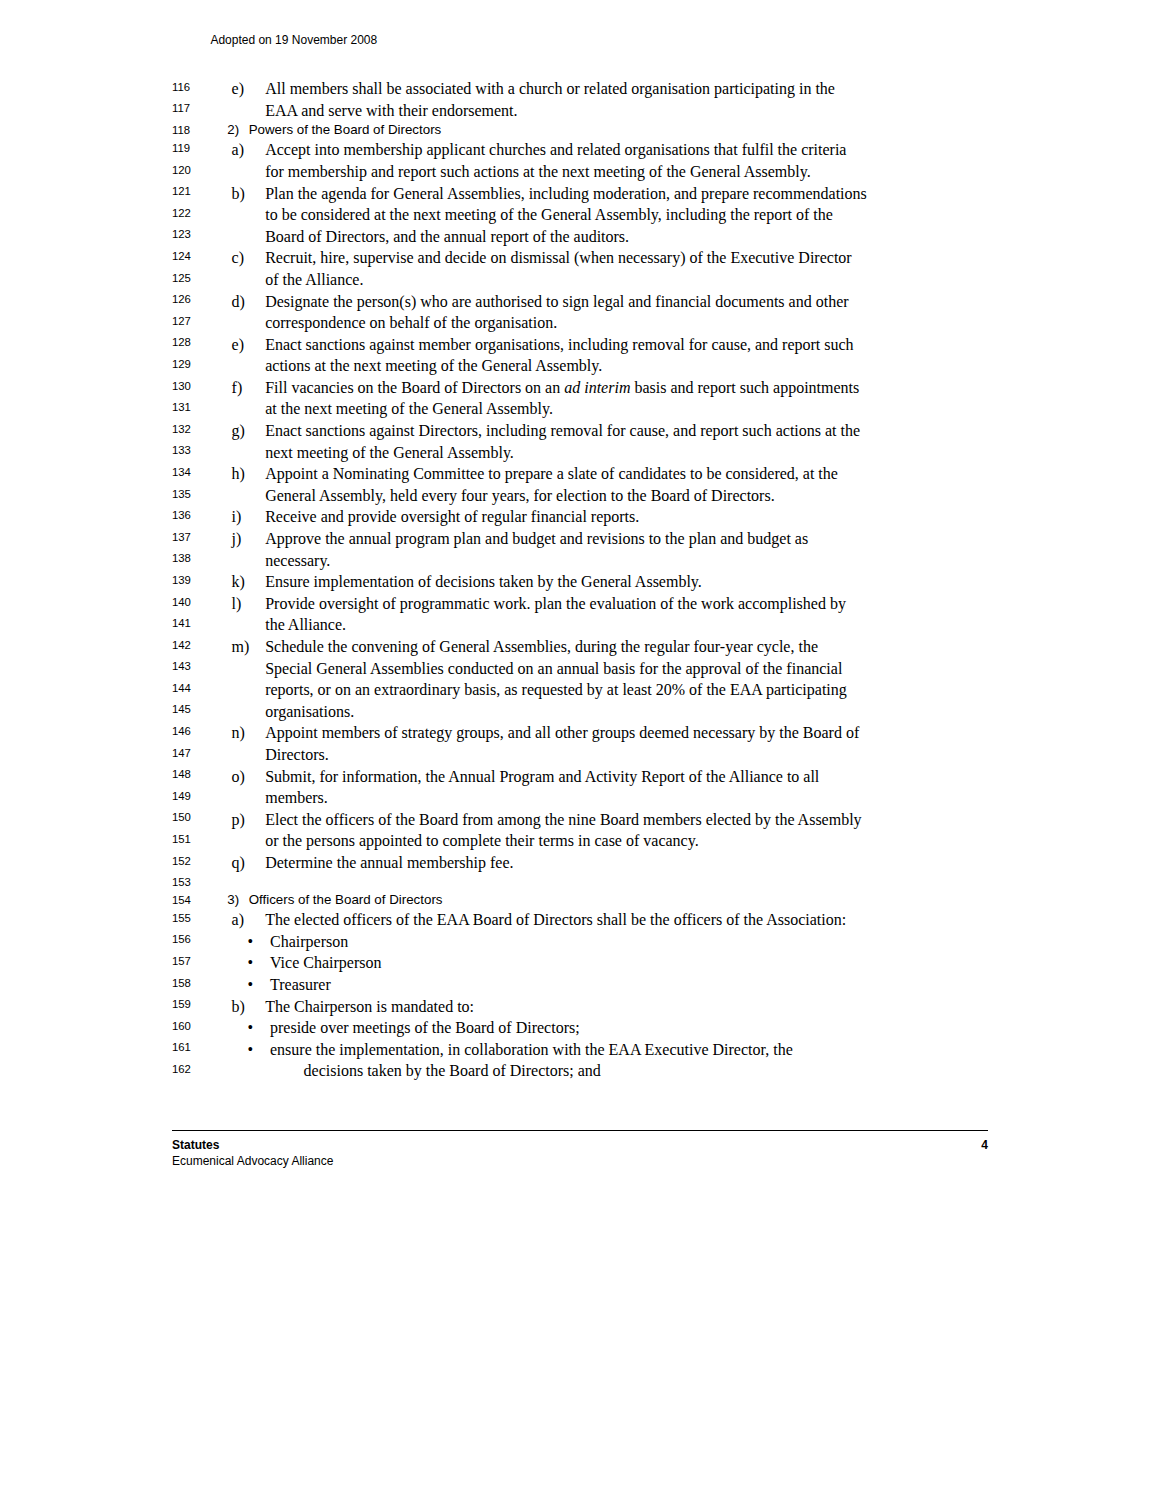Adopted on 19 November 2008
116
e)
All members shall be associated with a church or related organisation participating in the
117
EAA and serve with their endorsement.
118
2) Powers of the Board of Directors
119
a)
Accept into membership applicant churches and related organisations that fulfil the criteria
120
for membership and report such actions at the next meeting of the General Assembly.
121
b)
Plan the agenda for General Assemblies, including moderation, and prepare recommendations
122
to be considered at the next meeting of the General Assembly, including the report of the
123
Board of Directors, and the annual report of the auditors.
124
c)
Recruit, hire, supervise and decide on dismissal (when necessary) of the Executive Director
125
of the Alliance.
126
d)
Designate the person(s) who are authorised to sign legal and financial documents and other
127
correspondence on behalf of the organisation.
128
e)
Enact sanctions against member organisations, including removal for cause, and report such
129
actions at the next meeting of the General Assembly.
130
f)
Fill vacancies on the Board of Directors on an ad interim basis and report such appointments
131
at the next meeting of the General Assembly.
132
g)
Enact sanctions against Directors, including removal for cause, and report such actions at the
133
next meeting of the General Assembly.
134
h)
Appoint a Nominating Committee to prepare a slate of candidates to be considered, at the
135
General Assembly, held every four years, for election to the Board of Directors.
136
i)
Receive and provide oversight of regular financial reports.
137
j)
Approve the annual program plan and budget and revisions to the plan and budget as
138
necessary.
139
k)
Ensure implementation of decisions taken by the General Assembly.
140
l)
Provide oversight of programmatic work. plan the evaluation of the work accomplished by
141
the Alliance.
142
m)
Schedule the convening of General Assemblies, during the regular four-year cycle, the
143
Special General Assemblies conducted on an annual basis for the approval of the financial
144
reports, or on an extraordinary basis, as requested by at least 20% of the EAA participating
145
organisations.
146
n)
Appoint members of strategy groups, and all other groups deemed necessary by the Board of
147
Directors.
148
o)
Submit, for information, the Annual Program and Activity Report of the Alliance to all
149
members.
150
p)
Elect the officers of the Board from among the nine Board members elected by the Assembly
151
or the persons appointed to complete their terms in case of vacancy.
152
q)
Determine the annual membership fee.
153
154
3) Officers of the Board of Directors
155
a)
The elected officers of the EAA Board of Directors shall be the officers of the Association:
156
•Chairperson
157
•Vice Chairperson
158
•Treasurer
159
b)
The Chairperson is mandated to:
160
•preside over meetings of the Board of Directors;
161
•ensure the implementation, in collaboration with the EAA Executive Director, the
162
decisions taken by the Board of Directors; and
Statutes
Ecumenical Advocacy Alliance
4